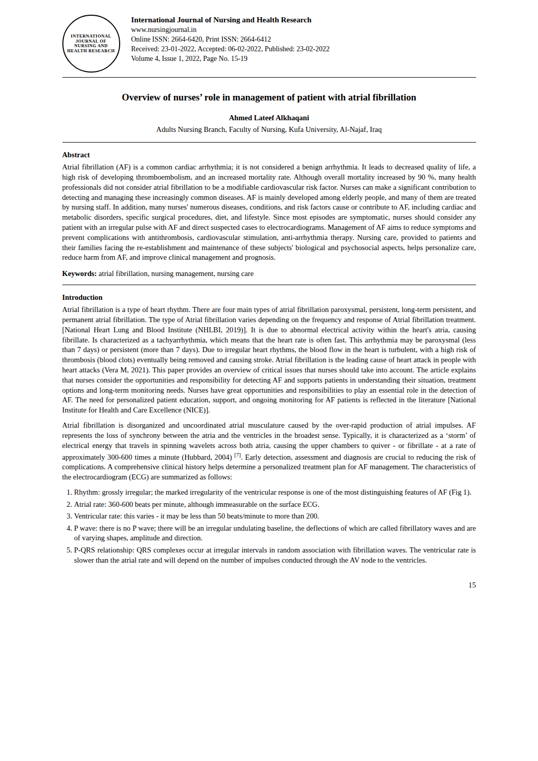INTERNATIONAL JOURNAL OF NURSING AND HEALTH RESEARCH
International Journal of Nursing and Health Research
www.nursingjournal.in
Online ISSN: 2664-6420, Print ISSN: 2664-6412
Received: 23-01-2022, Accepted: 06-02-2022, Published: 23-02-2022
Volume 4, Issue 1, 2022, Page No. 15-19
Overview of nurses’ role in management of patient with atrial fibrillation
Ahmed Lateef Alkhaqani
Adults Nursing Branch, Faculty of Nursing, Kufa University, Al-Najaf, Iraq
Abstract
Atrial fibrillation (AF) is a common cardiac arrhythmia; it is not considered a benign arrhythmia. It leads to decreased quality of life, a high risk of developing thromboembolism, and an increased mortality rate. Although overall mortality increased by 90 %, many health professionals did not consider atrial fibrillation to be a modifiable cardiovascular risk factor. Nurses can make a significant contribution to detecting and managing these increasingly common diseases. AF is mainly developed among elderly people, and many of them are treated by nursing staff. In addition, many nurses' numerous diseases, conditions, and risk factors cause or contribute to AF, including cardiac and metabolic disorders, specific surgical procedures, diet, and lifestyle. Since most episodes are symptomatic, nurses should consider any patient with an irregular pulse with AF and direct suspected cases to electrocardiograms. Management of AF aims to reduce symptoms and prevent complications with antithrombosis, cardiovascular stimulation, anti-arrhythmia therapy. Nursing care, provided to patients and their families facing the re-establishment and maintenance of these subjects' biological and psychosocial aspects, helps personalize care, reduce harm from AF, and improve clinical management and prognosis.
Keywords: atrial fibrillation, nursing management, nursing care
Introduction
Atrial fibrillation is a type of heart rhythm. There are four main types of atrial fibrillation paroxysmal, persistent, long-term persistent, and permanent atrial fibrillation. The type of Atrial fibrillation varies depending on the frequency and response of Atrial fibrillation treatment. [National Heart Lung and Blood Institute (NHLBI, 2019)]. It is due to abnormal electrical activity within the heart's atria, causing fibrillate. Is characterized as a tachyarrhythmia, which means that the heart rate is often fast. This arrhythmia may be paroxysmal (less than 7 days) or persistent (more than 7 days). Due to irregular heart rhythms, the blood flow in the heart is turbulent, with a high risk of thrombosis (blood clots) eventually being removed and causing stroke. Atrial fibrillation is the leading cause of heart attack in people with heart attacks (Vera M, 2021). This paper provides an overview of critical issues that nurses should take into account. The article explains that nurses consider the opportunities and responsibility for detecting AF and supports patients in understanding their situation, treatment options and long-term monitoring needs. Nurses have great opportunities and responsibilities to play an essential role in the detection of AF. The need for personalized patient education, support, and ongoing monitoring for AF patients is reflected in the literature [National Institute for Health and Care Excellence (NICE)].
Atrial fibrillation is disorganized and uncoordinated atrial musculature caused by the over-rapid production of atrial impulses. AF represents the loss of synchrony between the atria and the ventricles in the broadest sense. Typically, it is characterized as a ‘storm’ of electrical energy that travels in spinning wavelets across both atria, causing the upper chambers to quiver - or fibrillate - at a rate of approximately 300-600 times a minute (Hubbard, 2004) [7]. Early detection, assessment and diagnosis are crucial to reducing the risk of complications. A comprehensive clinical history helps determine a personalized treatment plan for AF management. The characteristics of the electrocardiogram (ECG) are summarized as follows:
Rhythm: grossly irregular; the marked irregularity of the ventricular response is one of the most distinguishing features of AF (Fig 1).
Atrial rate: 360-600 beats per minute, although immeasurable on the surface ECG.
Ventricular rate: this varies - it may be less than 50 beats/minute to more than 200.
P wave: there is no P wave; there will be an irregular undulating baseline, the deflections of which are called fibrillatory waves and are of varying shapes, amplitude and direction.
P-QRS relationship: QRS complexes occur at irregular intervals in random association with fibrillation waves. The ventricular rate is slower than the atrial rate and will depend on the number of impulses conducted through the AV node to the ventricles.
15